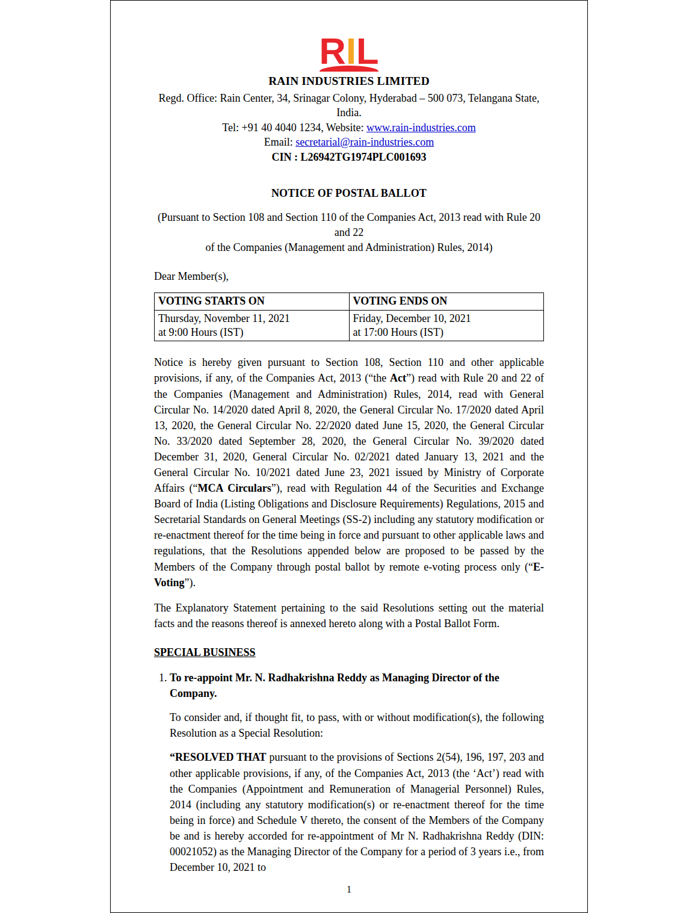RIL
RAIN INDUSTRIES LIMITED
Regd. Office: Rain Center, 34, Srinagar Colony, Hyderabad – 500 073, Telangana State, India.
Tel: +91 40 4040 1234, Website: www.rain-industries.com
Email: secretarial@rain-industries.com
CIN : L26942TG1974PLC001693
NOTICE OF POSTAL BALLOT
(Pursuant to Section 108 and Section 110 of the Companies Act, 2013 read with Rule 20 and 22
of the Companies (Management and Administration) Rules, 2014)
Dear Member(s),
| VOTING STARTS ON | VOTING ENDS ON |
| --- | --- |
| Thursday, November 11, 2021 at 9:00 Hours (IST) | Friday, December 10, 2021 at 17:00 Hours (IST) |
Notice is hereby given pursuant to Section 108, Section 110 and other applicable provisions, if any, of the Companies Act, 2013 (“the Act”) read with Rule 20 and 22 of the Companies (Management and Administration) Rules, 2014, read with General Circular No. 14/2020 dated April 8, 2020, the General Circular No. 17/2020 dated April 13, 2020, the General Circular No. 22/2020 dated June 15, 2020, the General Circular No. 33/2020 dated September 28, 2020, the General Circular No. 39/2020 dated December 31, 2020, General Circular No. 02/2021 dated January 13, 2021 and the General Circular No. 10/2021 dated June 23, 2021 issued by Ministry of Corporate Affairs (“MCA Circulars”), read with Regulation 44 of the Securities and Exchange Board of India (Listing Obligations and Disclosure Requirements) Regulations, 2015 and Secretarial Standards on General Meetings (SS-2) including any statutory modification or re-enactment thereof for the time being in force and pursuant to other applicable laws and regulations, that the Resolutions appended below are proposed to be passed by the Members of the Company through postal ballot by remote e-voting process only (“E-Voting”).
The Explanatory Statement pertaining to the said Resolutions setting out the material facts and the reasons thereof is annexed hereto along with a Postal Ballot Form.
SPECIAL BUSINESS
To re-appoint Mr. N. Radhakrishna Reddy as Managing Director of the Company.
To consider and, if thought fit, to pass, with or without modification(s), the following Resolution as a Special Resolution:
“RESOLVED THAT pursuant to the provisions of Sections 2(54), 196, 197, 203 and other applicable provisions, if any, of the Companies Act, 2013 (the ‘Act’) read with the Companies (Appointment and Remuneration of Managerial Personnel) Rules, 2014 (including any statutory modification(s) or re-enactment thereof for the time being in force) and Schedule V thereto, the consent of the Members of the Company be and is hereby accorded for re-appointment of Mr N. Radhakrishna Reddy (DIN: 00021052) as the Managing Director of the Company for a period of 3 years i.e., from December 10, 2021 to
1